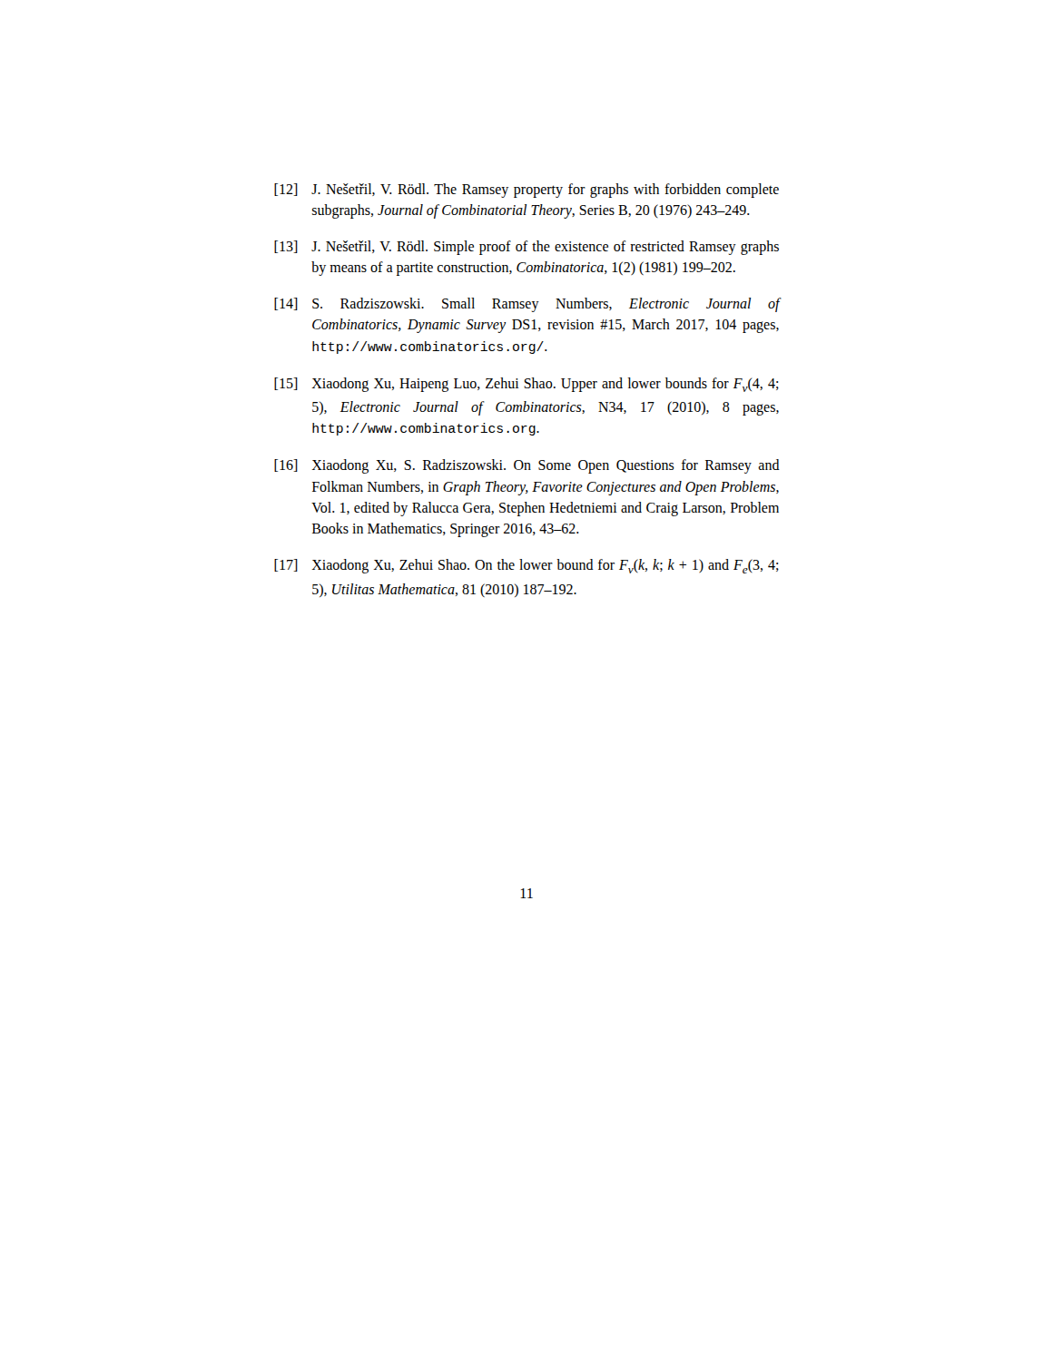[12] J. Nešetřil, V. Rödl. The Ramsey property for graphs with forbidden complete subgraphs, Journal of Combinatorial Theory, Series B, 20 (1976) 243–249.
[13] J. Nešetřil, V. Rödl. Simple proof of the existence of restricted Ramsey graphs by means of a partite construction, Combinatorica, 1(2) (1981) 199–202.
[14] S. Radziszowski. Small Ramsey Numbers, Electronic Journal of Combinatorics, Dynamic Survey DS1, revision #15, March 2017, 104 pages, http://www.combinatorics.org/.
[15] Xiaodong Xu, Haipeng Luo, Zehui Shao. Upper and lower bounds for Fv(4, 4; 5), Electronic Journal of Combinatorics, N34, 17 (2010), 8 pages, http://www.combinatorics.org.
[16] Xiaodong Xu, S. Radziszowski. On Some Open Questions for Ramsey and Folkman Numbers, in Graph Theory, Favorite Conjectures and Open Problems, Vol. 1, edited by Ralucca Gera, Stephen Hedetniemi and Craig Larson, Problem Books in Mathematics, Springer 2016, 43–62.
[17] Xiaodong Xu, Zehui Shao. On the lower bound for Fv(k, k; k + 1) and Fe(3, 4; 5), Utilitas Mathematica, 81 (2010) 187–192.
11